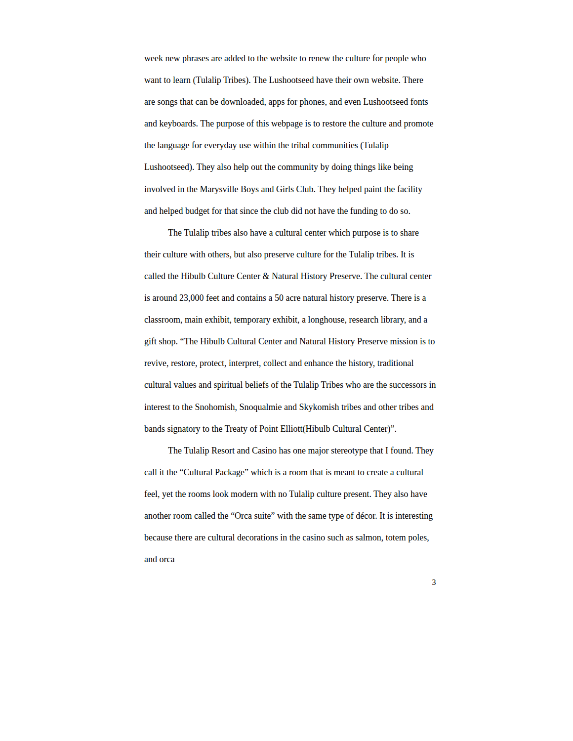week new phrases are added to the website to renew the culture for people who want to learn (Tulalip Tribes). The Lushootseed have their own website. There are songs that can be downloaded, apps for phones, and even Lushootseed fonts and keyboards. The purpose of this webpage is to restore the culture and promote the language for everyday use within the tribal communities (Tulalip Lushootseed). They also help out the community by doing things like being involved in the Marysville Boys and Girls Club. They helped paint the facility and helped budget for that since the club did not have the funding to do so.
The Tulalip tribes also have a cultural center which purpose is to share their culture with others, but also preserve culture for the Tulalip tribes. It is called the Hibulb Culture Center & Natural History Preserve. The cultural center is around 23,000 feet and contains a 50 acre natural history preserve. There is a classroom, main exhibit, temporary exhibit, a longhouse, research library, and a gift shop. “The Hibulb Cultural Center and Natural History Preserve mission is to revive, restore, protect, interpret, collect and enhance the history, traditional cultural values and spiritual beliefs of the Tulalip Tribes who are the successors in interest to the Snohomish, Snoqualmie and Skykomish tribes and other tribes and bands signatory to the Treaty of Point Elliott(Hibulb Cultural Center)”.
The Tulalip Resort and Casino has one major stereotype that I found. They call it the “Cultural Package” which is a room that is meant to create a cultural feel, yet the rooms look modern with no Tulalip culture present. They also have another room called the “Orca suite” with the same type of décor. It is interesting because there are cultural decorations in the casino such as salmon, totem poles, and orca
3